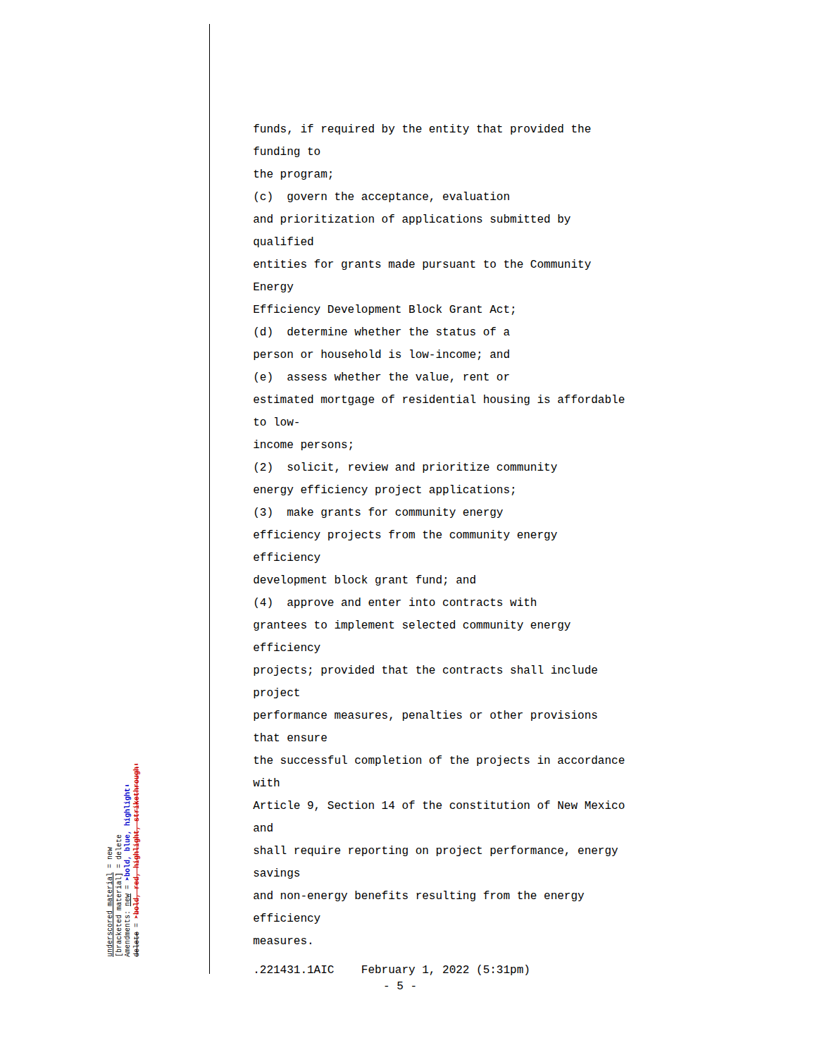underscored material = new
[bracketed material] = delete
Amendments: new = ➤bold, blue, highlight⬇
delete = ➤bold, red, highlight, strikethrough⬇
funds, if required by the entity that provided the funding to
the program;
(c) govern the acceptance, evaluation
and prioritization of applications submitted by qualified
entities for grants made pursuant to the Community Energy
Efficiency Development Block Grant Act;
(d) determine whether the status of a
person or household is low-income; and
(e) assess whether the value, rent or
estimated mortgage of residential housing is affordable to low-
income persons;
(2) solicit, review and prioritize community
energy efficiency project applications;
(3) make grants for community energy
efficiency projects from the community energy efficiency
development block grant fund; and
(4) approve and enter into contracts with
grantees to implement selected community energy efficiency
projects; provided that the contracts shall include project
performance measures, penalties or other provisions that ensure
the successful completion of the projects in accordance with
Article 9, Section 14 of the constitution of New Mexico and
shall require reporting on project performance, energy savings
and non-energy benefits resulting from the energy efficiency
measures.
.221431.1AIC February 1, 2022 (5:31pm)
- 5 -